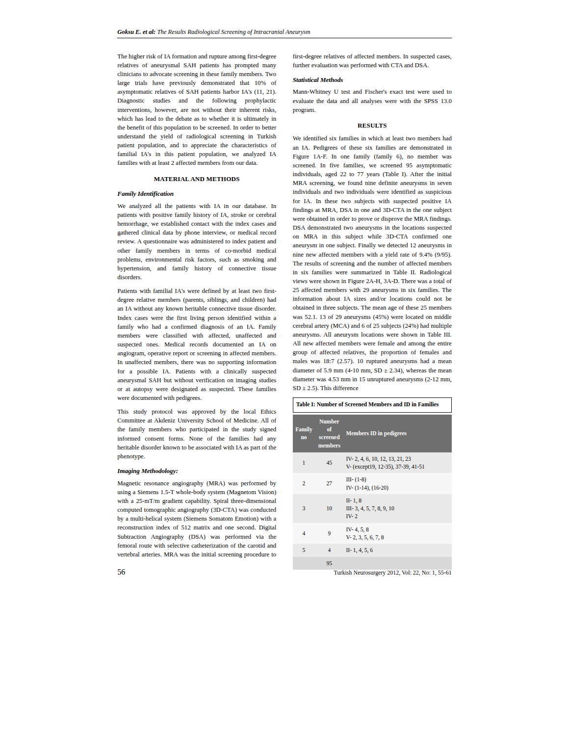Goksu E. et al: The Results Radiological Screening of Intracranial Aneurysm
The higher risk of IA formation and rupture among first-degree relatives of aneurysmal SAH patients has prompted many clinicians to advocate screening in these family members. Two large trials have previously demonstrated that 10% of asymptomatic relatives of SAH patients harbor IA's (11, 21). Diagnostic studies and the following prophylactic interventions, however, are not without their inherent risks, which has lead to the debate as to whether it is ultimately in the benefit of this population to be screened. In order to better understand the yield of radiological screening in Turkish patient population, and to appreciate the characteristics of familial IA's in this patient population, we analyzed IA families with at least 2 affected members from our data.
Material and Methods
Family Identification
We analyzed all the patients with IA in our database. In patients with positive family history of IA, stroke or cerebral hemorrhage, we established contact with the index cases and gathered clinical data by phone interview, or medical record review. A questionnaire was administered to index patient and other family members in terms of co-morbid medical problems, environmental risk factors, such as smoking and hypertension, and family history of connective tissue disorders.
Patients with familial IA's were defined by at least two first-degree relative members (parents, siblings, and children) had an IA without any known heritable connective tissue disorder. Index cases were the first living person identified within a family who had a confirmed diagnosis of an IA. Family members were classified with affected, unaffected and suspected ones. Medical records documented an IA on angiogram, operative report or screening in affected members. In unaffected members, there was no supporting information for a possible IA. Patients with a clinically suspected aneurysmal SAH but without verification on imaging studies or at autopsy were designated as suspected. These families were documented with pedigrees.
This study protocol was approved by the local Ethics Committee at Akdeniz University School of Medicine. All of the family members who participated in the study signed informed consent forms. None of the families had any heritable disorder known to be associated with IA as part of the phenotype.
Imaging Methodology:
Magnetic resonance angiography (MRA) was performed by using a Siemens 1.5-T whole-body system (Magnetom Vision) with a 25-mT/m gradient capability. Spiral three-dimensional computed tomographic angiography (3D-CTA) was conducted by a multi-helical system (Siemens Somatom Emotion) with a reconstruction index of 512 matrix and one second. Digital Subtraction Angiography (DSA) was performed via the femoral route with selective catheterization of the carotid and vertebral arteries. MRA was the initial screening procedure to first-degree relatives of affected members. In suspected cases, further evaluation was performed with CTA and DSA.
Statistical Methods
Mann-Whitney U test and Fischer's exact test were used to evaluate the data and all analyses were with the SPSS 13.0 program.
Results
We identified six families in which at least two members had an IA. Pedigrees of these six families are demonstrated in Figure 1A-F. In one family (family 6), no member was screened. In five families, we screened 95 asymptomatic individuals, aged 22 to 77 years (Table I). After the initial MRA screening, we found nine definite aneurysms in seven individuals and two individuals were identified as suspicious for IA. In these two subjects with suspected positive IA findings at MRA, DSA in one and 3D-CTA in the one subject were obtained in order to prove or disprove the MRA findings. DSA demonstrated two aneurysms in the locations suspected on MRA in this subject while 3D-CTA confirmed one aneurysm in one subject. Finally we detected 12 aneurysms in nine new affected members with a yield rate of 9.4% (9/95). The results of screening and the number of affected members in six families were summarized in Table II. Radiological views were shown in Figure 2A-H, 3A-D. There was a total of 25 affected members with 29 aneurysms in six families. The information about IA sizes and/or locations could not be obtained in three subjects. The mean age of these 25 members was 52.1. 13 of 29 aneurysms (45%) were located on middle cerebral artery (MCA) and 6 of 25 subjects (24%) had multiple aneurysms. All aneurysm locations were shown in Table III. All new affected members were female and among the entire group of affected relatives, the proportion of females and males was 18:7 (2.57). 10 ruptured aneurysms had a mean diameter of 5.9 mm (4-10 mm, SD ± 2.34), whereas the mean diameter was 4.53 mm in 15 unruptured aneurysms (2-12 mm, SD ± 2.5). This difference
Table I: Number of Screened Members and ID in Families
| Family no | Number of screened members | Members ID in pedigrees |
| --- | --- | --- |
| 1 | 45 | IV- 2, 4, 6, 10, 12, 13, 21, 23 V- (except19, 12-35), 37-39, 41-51 |
| 2 | 27 | III- (1-8) IV- (1-14), (16-20) |
| 3 | 10 | II- 1, 8 III- 3, 4, 5, 7, 8, 9, 10 IV- 2 |
| 4 | 9 | IV- 4, 5, 8 V- 2, 3, 5, 6, 7, 8 |
| 5 | 4 | II- 1, 4, 5, 6 |
| | 95 | |
56 Turkish Neurosurgery 2012, Vol: 22, No: 1, 55-61